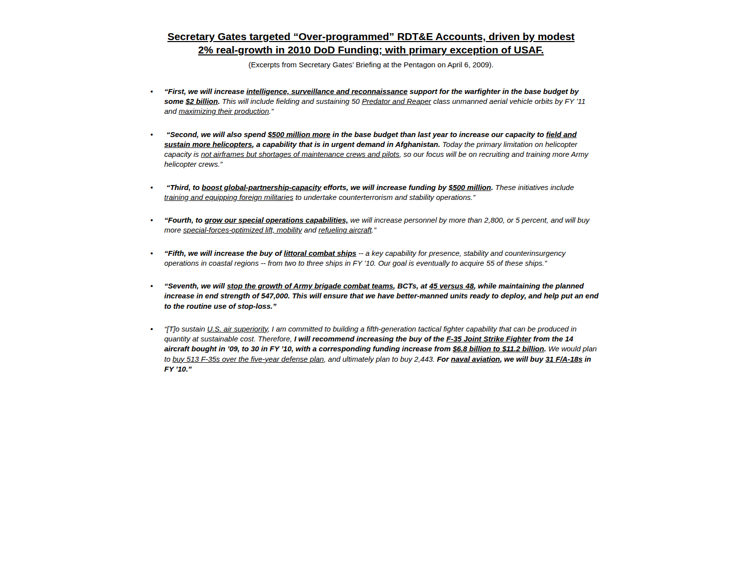Secretary Gates targeted “Over-programmed” RDT&E Accounts, driven by modest 2% real-growth in 2010 DoD Funding; with primary exception of USAF.
(Excerpts from Secretary Gates’ Briefing at the Pentagon on April 6, 2009).
“First, we will increase intelligence, surveillance and reconnaissance support for the warfighter in the base budget by some $2 billion. This will include fielding and sustaining 50 Predator and Reaper class unmanned aerial vehicle orbits by FY ’11 and maximizing their production.”
“Second, we will also spend $500 million more in the base budget than last year to increase our capacity to field and sustain more helicopters, a capability that is in urgent demand in Afghanistan. Today the primary limitation on helicopter capacity is not airframes but shortages of maintenance crews and pilots, so our focus will be on recruiting and training more Army helicopter crews.”
“Third, to boost global-partnership-capacity efforts, we will increase funding by $500 million. These initiatives include training and equipping foreign militaries to undertake counterterrorism and stability operations.”
“Fourth, to grow our special operations capabilities, we will increase personnel by more than 2,800, or 5 percent, and will buy more special-forces-optimized lift, mobility and refueling aircraft.”
“Fifth, we will increase the buy of littoral combat ships -- a key capability for presence, stability and counterinsurgency operations in coastal regions -- from two to three ships in FY ’10. Our goal is eventually to acquire 55 of these ships.”
“Seventh, we will stop the growth of Army brigade combat teams, BCTs, at 45 versus 48, while maintaining the planned increase in end strength of 547,000. This will ensure that we have better-manned units ready to deploy, and help put an end to the routine use of stop-loss.”
“[T]o sustain U.S. air superiority, I am committed to building a fifth-generation tactical fighter capability that can be produced in quantity at sustainable cost. Therefore, I will recommend increasing the buy of the F-35 Joint Strike Fighter from the 14 aircraft bought in ’09, to 30 in FY ’10, with a corresponding funding increase from $6.8 billion to $11.2 billion. We would plan to buy 513 F-35s over the five-year defense plan, and ultimately plan to buy 2,443. For naval aviation, we will buy 31 F/A-18s in FY ’10.”